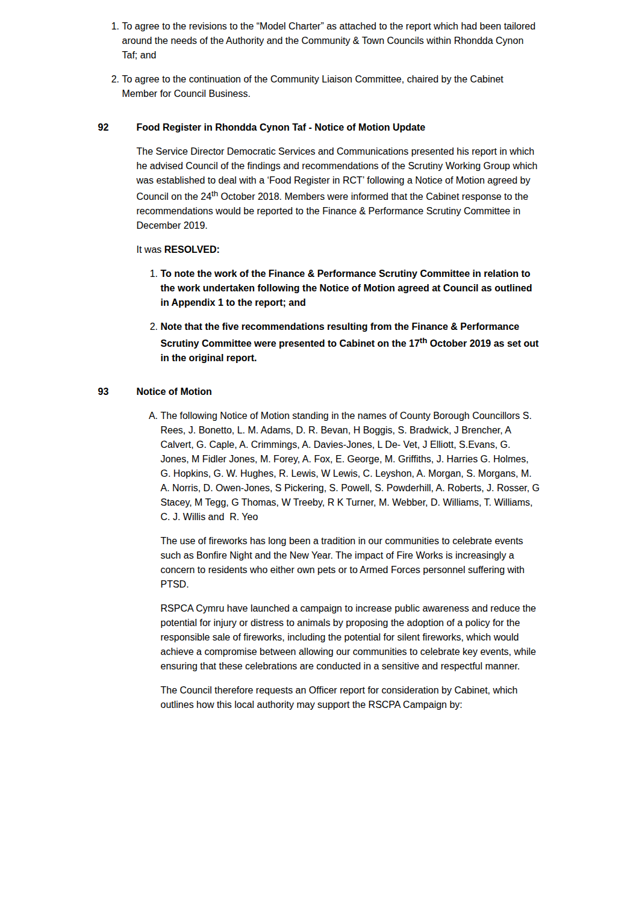To agree to the revisions to the “Model Charter” as attached to the report which had been tailored around the needs of the Authority and the Community & Town Councils within Rhondda Cynon Taf; and
To agree to the continuation of the Community Liaison Committee, chaired by the Cabinet Member for Council Business.
92 Food Register in Rhondda Cynon Taf - Notice of Motion Update
The Service Director Democratic Services and Communications presented his report in which he advised Council of the findings and recommendations of the Scrutiny Working Group which was established to deal with a ‘Food Register in RCT’ following a Notice of Motion agreed by Council on the 24th October 2018. Members were informed that the Cabinet response to the recommendations would be reported to the Finance & Performance Scrutiny Committee in December 2019.
It was RESOLVED:
To note the work of the Finance & Performance Scrutiny Committee in relation to the work undertaken following the Notice of Motion agreed at Council as outlined in Appendix 1 to the report; and
Note that the five recommendations resulting from the Finance & Performance Scrutiny Committee were presented to Cabinet on the 17th October 2019 as set out in the original report.
93 Notice of Motion
The following Notice of Motion standing in the names of County Borough Councillors S. Rees, J. Bonetto, L. M. Adams, D. R. Bevan, H Boggis, S. Bradwick, J Brencher, A Calvert, G. Caple, A. Crimmings, A. Davies-Jones, L De- Vet, J Elliott, S.Evans, G. Jones, M Fidler Jones, M. Forey, A. Fox, E. George, M. Griffiths, J. Harries G. Holmes, G. Hopkins, G. W. Hughes, R. Lewis, W Lewis, C. Leyshon, A. Morgan, S. Morgans, M. A. Norris, D. Owen-Jones, S Pickering, S. Powell, S. Powderhill, A. Roberts, J. Rosser, G Stacey, M Tegg, G Thomas, W Treeby, R K Turner, M. Webber, D. Williams, T. Williams, C. J. Willis and R. Yeo
The use of fireworks has long been a tradition in our communities to celebrate events such as Bonfire Night and the New Year. The impact of Fire Works is increasingly a concern to residents who either own pets or to Armed Forces personnel suffering with PTSD.
RSPCA Cymru have launched a campaign to increase public awareness and reduce the potential for injury or distress to animals by proposing the adoption of a policy for the responsible sale of fireworks, including the potential for silent fireworks, which would achieve a compromise between allowing our communities to celebrate key events, while ensuring that these celebrations are conducted in a sensitive and respectful manner.
The Council therefore requests an Officer report for consideration by Cabinet, which outlines how this local authority may support the RSCPA Campaign by: